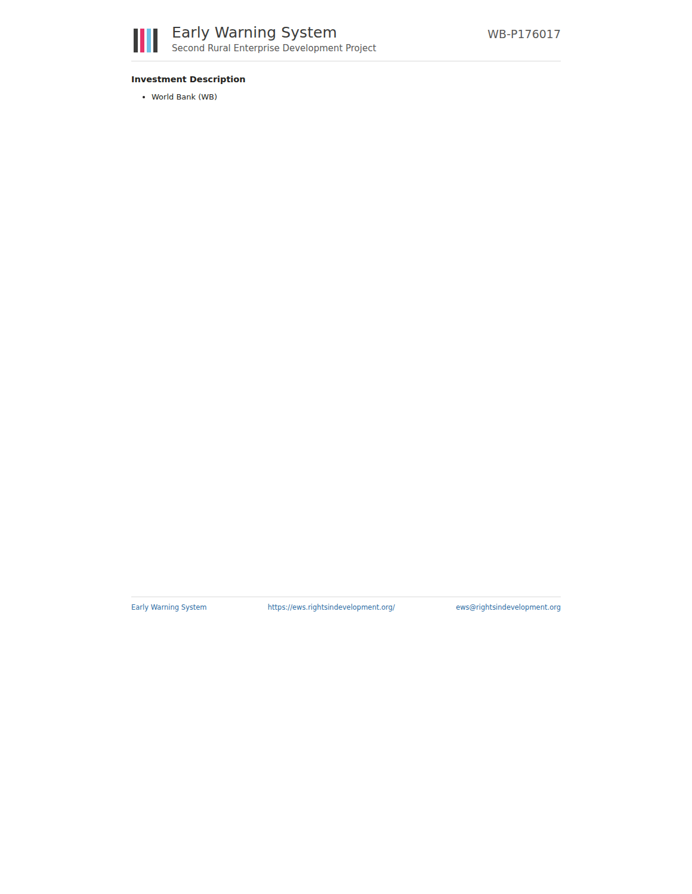Early Warning System
Second Rural Enterprise Development Project
WB-P176017
Investment Description
World Bank (WB)
Early Warning System
https://ews.rightsindevelopment.org/
ews@rightsindevelopment.org